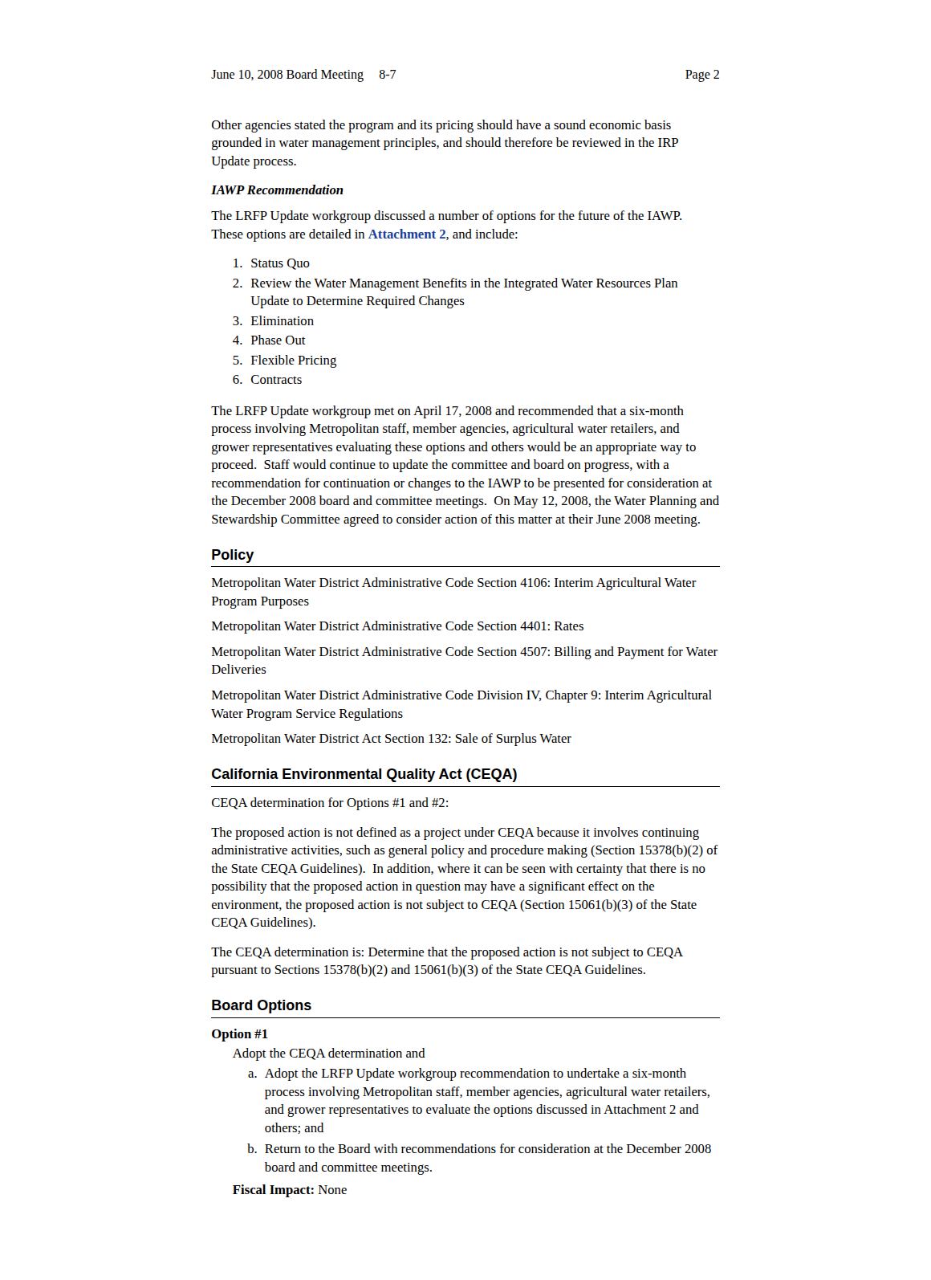June 10, 2008 Board Meeting
8-7
Page 2
Other agencies stated the program and its pricing should have a sound economic basis grounded in water management principles, and should therefore be reviewed in the IRP Update process.
IAWP Recommendation
The LRFP Update workgroup discussed a number of options for the future of the IAWP. These options are detailed in Attachment 2, and include:
Status Quo
Review the Water Management Benefits in the Integrated Water Resources Plan Update to Determine Required Changes
Elimination
Phase Out
Flexible Pricing
Contracts
The LRFP Update workgroup met on April 17, 2008 and recommended that a six-month process involving Metropolitan staff, member agencies, agricultural water retailers, and grower representatives evaluating these options and others would be an appropriate way to proceed. Staff would continue to update the committee and board on progress, with a recommendation for continuation or changes to the IAWP to be presented for consideration at the December 2008 board and committee meetings. On May 12, 2008, the Water Planning and Stewardship Committee agreed to consider action of this matter at their June 2008 meeting.
Policy
Metropolitan Water District Administrative Code Section 4106: Interim Agricultural Water Program Purposes
Metropolitan Water District Administrative Code Section 4401: Rates
Metropolitan Water District Administrative Code Section 4507: Billing and Payment for Water Deliveries
Metropolitan Water District Administrative Code Division IV, Chapter 9: Interim Agricultural Water Program Service Regulations
Metropolitan Water District Act Section 132: Sale of Surplus Water
California Environmental Quality Act (CEQA)
CEQA determination for Options #1 and #2:
The proposed action is not defined as a project under CEQA because it involves continuing administrative activities, such as general policy and procedure making (Section 15378(b)(2) of the State CEQA Guidelines). In addition, where it can be seen with certainty that there is no possibility that the proposed action in question may have a significant effect on the environment, the proposed action is not subject to CEQA (Section 15061(b)(3) of the State CEQA Guidelines).
The CEQA determination is: Determine that the proposed action is not subject to CEQA pursuant to Sections 15378(b)(2) and 15061(b)(3) of the State CEQA Guidelines.
Board Options
Option #1
Adopt the CEQA determination and
Adopt the LRFP Update workgroup recommendation to undertake a six-month process involving Metropolitan staff, member agencies, agricultural water retailers, and grower representatives to evaluate the options discussed in Attachment 2 and others; and
Return to the Board with recommendations for consideration at the December 2008 board and committee meetings.
Fiscal Impact: None